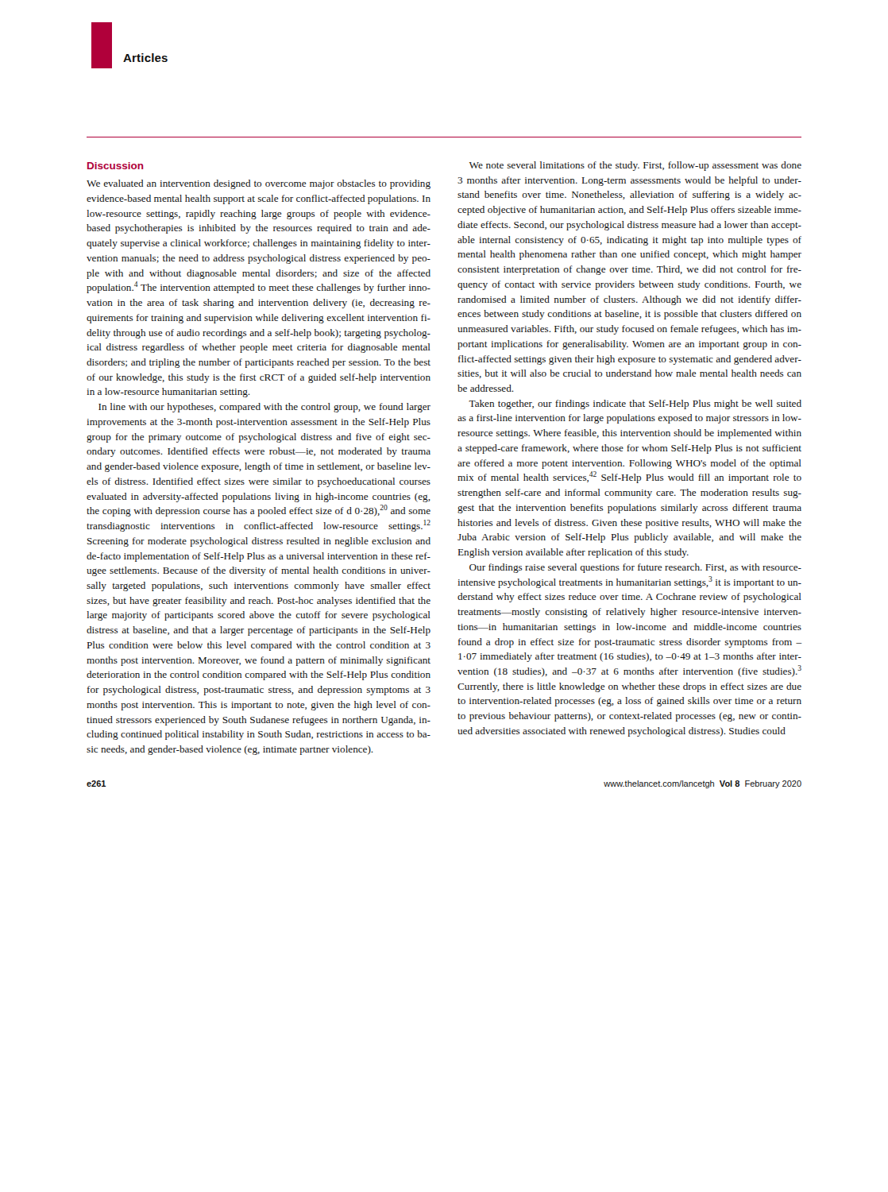Articles
Discussion
We evaluated an intervention designed to overcome major obstacles to providing evidence-based mental health support at scale for conflict-affected populations. In low-resource settings, rapidly reaching large groups of people with evidence-based psychotherapies is inhibited by the resources required to train and adequately supervise a clinical workforce; challenges in maintaining fidelity to intervention manuals; the need to address psychological distress experienced by people with and without diagnosable mental disorders; and size of the affected population.4 The intervention attempted to meet these challenges by further innovation in the area of task sharing and intervention delivery (ie, decreasing requirements for training and supervision while delivering excellent intervention fidelity through use of audio recordings and a self-help book); targeting psychological distress regardless of whether people meet criteria for diagnosable mental disorders; and tripling the number of participants reached per session. To the best of our knowledge, this study is the first cRCT of a guided self-help intervention in a low-resource humanitarian setting.
In line with our hypotheses, compared with the control group, we found larger improvements at the 3-month post-intervention assessment in the Self-Help Plus group for the primary outcome of psychological distress and five of eight secondary outcomes. Identified effects were robust—ie, not moderated by trauma and gender-based violence exposure, length of time in settlement, or baseline levels of distress. Identified effect sizes were similar to psychoeducational courses evaluated in adversity-affected populations living in high-income countries (eg, the coping with depression course has a pooled effect size of d 0·28),20 and some transdiagnostic interventions in conflict-affected low-resource settings.12 Screening for moderate psychological distress resulted in neglible exclusion and de-facto implementation of Self-Help Plus as a universal intervention in these refugee settlements. Because of the diversity of mental health conditions in universally targeted populations, such interventions commonly have smaller effect sizes, but have greater feasibility and reach. Post-hoc analyses identified that the large majority of participants scored above the cutoff for severe psychological distress at baseline, and that a larger percentage of participants in the Self-Help Plus condition were below this level compared with the control condition at 3 months post intervention. Moreover, we found a pattern of minimally significant deterioration in the control condition compared with the Self-Help Plus condition for psychological distress, post-traumatic stress, and depression symptoms at 3 months post intervention. This is important to note, given the high level of continued stressors experienced by South Sudanese refugees in northern Uganda, including continued political instability in South Sudan, restrictions in access to basic needs, and gender-based violence (eg, intimate partner violence).
We note several limitations of the study. First, follow-up assessment was done 3 months after intervention. Long-term assessments would be helpful to understand benefits over time. Nonetheless, alleviation of suffering is a widely accepted objective of humanitarian action, and Self-Help Plus offers sizeable immediate effects. Second, our psychological distress measure had a lower than acceptable internal consistency of 0·65, indicating it might tap into multiple types of mental health phenomena rather than one unified concept, which might hamper consistent interpretation of change over time. Third, we did not control for frequency of contact with service providers between study conditions. Fourth, we randomised a limited number of clusters. Although we did not identify differences between study conditions at baseline, it is possible that clusters differed on unmeasured variables. Fifth, our study focused on female refugees, which has important implications for generalisability. Women are an important group in conflict-affected settings given their high exposure to systematic and gendered adversities, but it will also be crucial to understand how male mental health needs can be addressed.
Taken together, our findings indicate that Self-Help Plus might be well suited as a first-line intervention for large populations exposed to major stressors in low-resource settings. Where feasible, this intervention should be implemented within a stepped-care framework, where those for whom Self-Help Plus is not sufficient are offered a more potent intervention. Following WHO's model of the optimal mix of mental health services,42 Self-Help Plus would fill an important role to strengthen self-care and informal community care. The moderation results suggest that the intervention benefits populations similarly across different trauma histories and levels of distress. Given these positive results, WHO will make the Juba Arabic version of Self-Help Plus publicly available, and will make the English version available after replication of this study.
Our findings raise several questions for future research. First, as with resource-intensive psychological treatments in humanitarian settings,3 it is important to understand why effect sizes reduce over time. A Cochrane review of psychological treatments—mostly consisting of relatively higher resource-intensive interventions—in humanitarian settings in low-income and middle-income countries found a drop in effect size for post-traumatic stress disorder symptoms from –1·07 immediately after treatment (16 studies), to –0·49 at 1–3 months after intervention (18 studies), and –0·37 at 6 months after intervention (five studies).3 Currently, there is little knowledge on whether these drops in effect sizes are due to intervention-related processes (eg, a loss of gained skills over time or a return to previous behaviour patterns), or context-related processes (eg, new or continued adversities associated with renewed psychological distress). Studies could
e261
www.thelancet.com/lancetgh Vol 8 February 2020